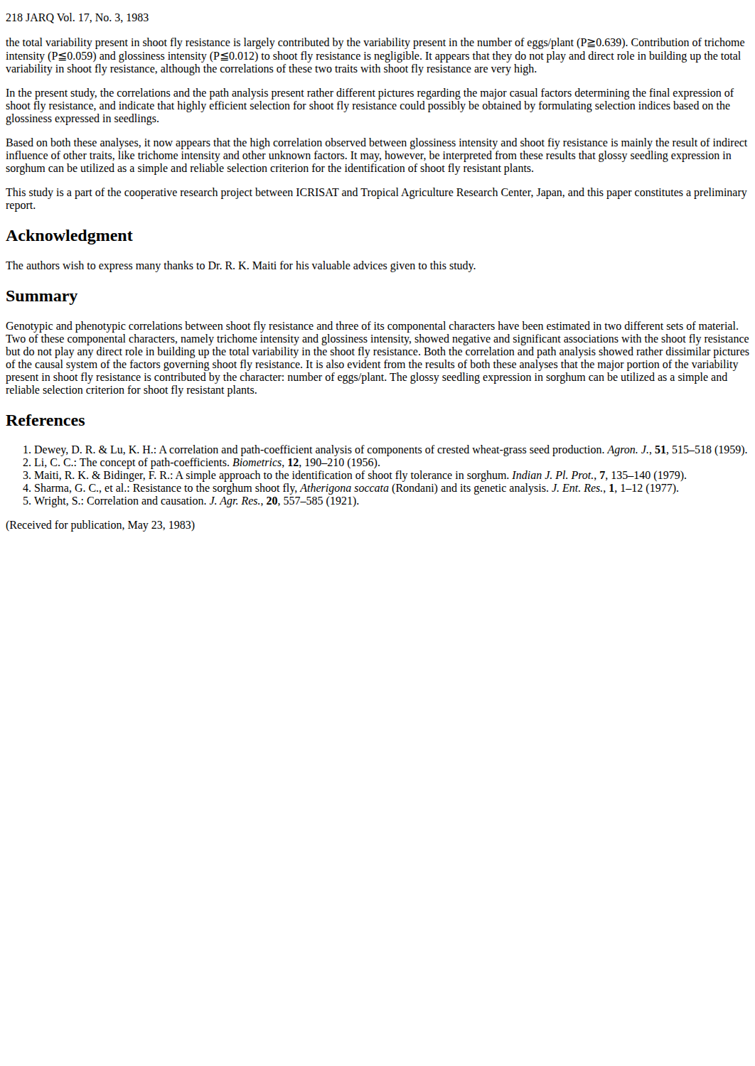218 JARQ Vol. 17, No. 3, 1983
the total variability present in shoot fly resistance is largely contributed by the variability present in the number of eggs/plant (P≧0.639). Contribution of trichome intensity (P≦0.059) and glossiness intensity (P≦0.012) to shoot fly resistance is negligible. It appears that they do not play and direct role in building up the total variability in shoot fly resistance, although the correlations of these two traits with shoot fly resistance are very high.
In the present study, the correlations and the path analysis present rather different pictures regarding the major casual factors determining the final expression of shoot fly resistance, and indicate that highly efficient selection for shoot fly resistance could possibly be obtained by formulating selection indices based on the glossiness expressed in seedlings.
Based on both these analyses, it now appears that the high correlation observed between glossiness intensity and shoot fiy resistance is mainly the result of indirect influence of other traits, like trichome intensity and other unknown factors. It may, however, be interpreted from these results that glossy seedling expression in sorghum can be utilized as a simple and reliable selection criterion for the identification of shoot fly resistant plants.
This study is a part of the cooperative research project between ICRISAT and Tropical Agriculture Research Center, Japan, and this paper constitutes a preliminary report.
Acknowledgment
The authors wish to express many thanks to Dr. R. K. Maiti for his valuable advices given to this study.
Summary
Genotypic and phenotypic correlations between shoot fly resistance and three of its componental characters have been estimated in two different sets of material. Two of these componental characters, namely trichome intensity and glossiness intensity, showed negative and significant associations with the shoot fly resistance but do not play any direct role in building up the total variability in the shoot fly resistance. Both the correlation and path analysis showed rather dissimilar pictures of the causal system of the factors governing shoot fly resistance. It is also evident from the results of both these analyses that the major portion of the variability present in shoot fly resistance is contributed by the character: number of eggs/plant. The glossy seedling expression in sorghum can be utilized as a simple and reliable selection criterion for shoot fly resistant plants.
References
Dewey, D. R. & Lu, K. H.: A correlation and path-coefficient analysis of components of crested wheat-grass seed production. Agron. J., 51, 515–518 (1959).
Li, C. C.: The concept of path-coefficients. Biometrics, 12, 190–210 (1956).
Maiti, R. K. & Bidinger, F. R.: A simple approach to the identification of shoot fly tolerance in sorghum. Indian J. Pl. Prot., 7, 135–140 (1979).
Sharma, G. C., et al.: Resistance to the sorghum shoot fly, Atherigona soccata (Rondani) and its genetic analysis. J. Ent. Res., 1, 1–12 (1977).
Wright, S.: Correlation and causation. J. Agr. Res., 20, 557–585 (1921).
(Received for publication, May 23, 1983)